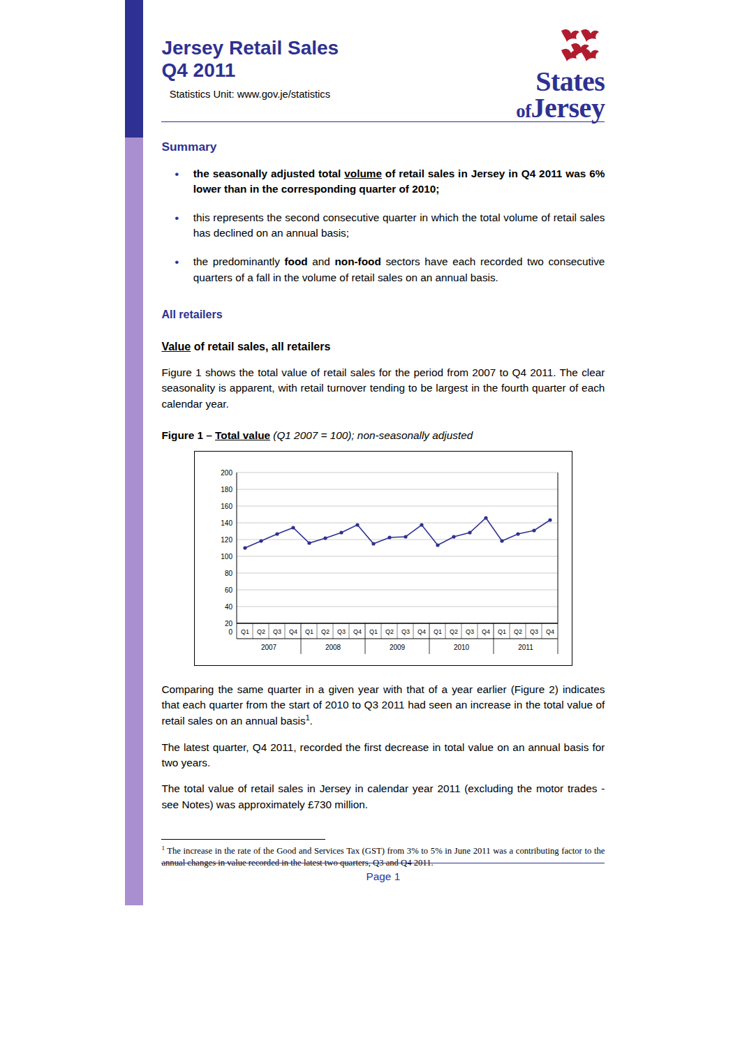States
of Jersey
Jersey Retail Sales
Q4 2011
Statistics Unit: www.gov.je/statistics
Summary
the seasonally adjusted total volume of retail sales in Jersey in Q4 2011 was 6% lower than in the corresponding quarter of 2010;
this represents the second consecutive quarter in which the total volume of retail sales has declined on an annual basis;
the predominantly food and non-food sectors have each recorded two consecutive quarters of a fall in the volume of retail sales on an annual basis.
All retailers
Value of retail sales, all retailers
Figure 1 shows the total value of retail sales for the period from 2007 to Q4 2011. The clear seasonality is apparent, with retail turnover tending to be largest in the fourth quarter of each calendar year.
Figure 1 – Total value (Q1 2007 = 100); non-seasonally adjusted
200 180 160 140 120 100 80 60 40 20 0 Q1Q2Q3Q4 Q1Q2Q3Q4 Q1Q2Q3Q4 Q1Q2Q3Q4 Q1Q2Q3Q4 2007 2008 2009 2010 2011
Comparing the same quarter in a given year with that of a year earlier (Figure 2) indicates that each quarter from the start of 2010 to Q3 2011 had seen an increase in the total value of retail sales on an annual basis1.
The latest quarter, Q4 2011, recorded the first decrease in total value on an annual basis for two years.
The total value of retail sales in Jersey in calendar year 2011 (excluding the motor trades - see Notes) was approximately £730 million.
1 The increase in the rate of the Good and Services Tax (GST) from 3% to 5% in June 2011 was a contributing factor to the annual changes in value recorded in the latest two quarters, Q3 and Q4 2011.
Page 1